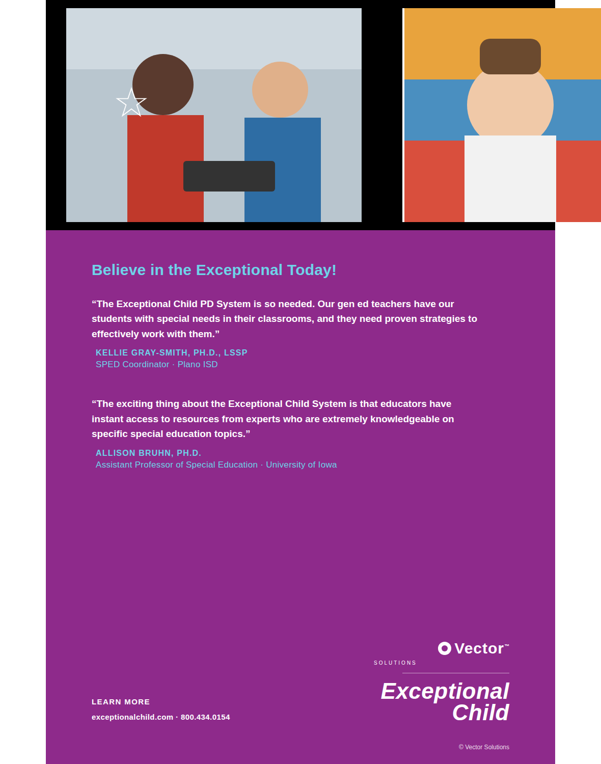Believe in the Exceptional Today!
“The Exceptional Child PD System is so needed. Our gen ed teachers have our students with special needs in their classrooms, and they need proven strategies to effectively work with them.”
Kellie Gray-Smith, Ph.D., LSSP SPED Coordinator · Plano ISD
“The exciting thing about the Exceptional Child System is that educators have instant access to resources from experts who are extremely knowledgeable on specific special education topics.”
Allison Bruhn, Ph.D. Assistant Professor of Special Education · University of Iowa
Learn More exceptionalchild.com · 800.434.0154
Vector™
Solutions
Exceptional
Child
© Vector Solutions